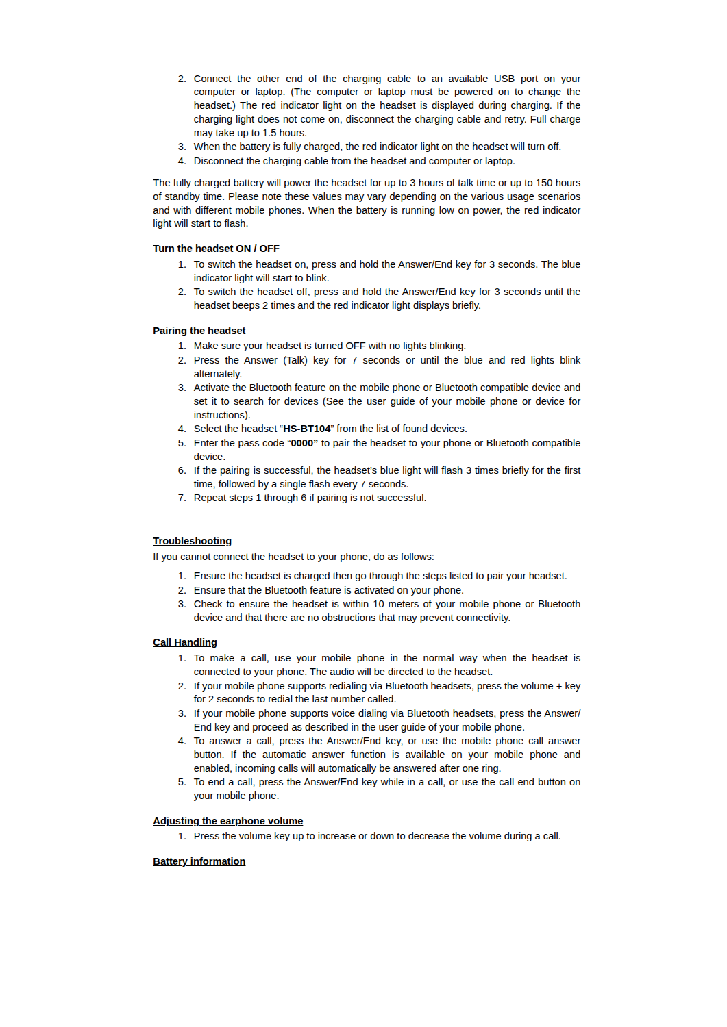Connect the other end of the charging cable to an available USB port on your computer or laptop. (The computer or laptop must be powered on to change the headset.) The red indicator light on the headset is displayed during charging. If the charging light does not come on, disconnect the charging cable and retry. Full charge may take up to 1.5 hours.
When the battery is fully charged, the red indicator light on the headset will turn off.
Disconnect the charging cable from the headset and computer or laptop.
The fully charged battery will power the headset for up to 3 hours of talk time or up to 150 hours of standby time. Please note these values may vary depending on the various usage scenarios and with different mobile phones. When the battery is running low on power, the red indicator light will start to flash.
Turn the headset ON / OFF
To switch the headset on, press and hold the Answer/End key for 3 seconds. The blue indicator light will start to blink.
To switch the headset off, press and hold the Answer/End key for 3 seconds until the headset beeps 2 times and the red indicator light displays briefly.
Pairing the headset
Make sure your headset is turned OFF with no lights blinking.
Press the Answer (Talk) key for 7 seconds or until the blue and red lights blink alternately.
Activate the Bluetooth feature on the mobile phone or Bluetooth compatible device and set it to search for devices (See the user guide of your mobile phone or device for instructions).
Select the headset “HS-BT104” from the list of found devices.
Enter the pass code “0000” to pair the headset to your phone or Bluetooth compatible device.
If the pairing is successful, the headset’s blue light will flash 3 times briefly for the first time, followed by a single flash every 7 seconds.
Repeat steps 1 through 6 if pairing is not successful.
Troubleshooting
If you cannot connect the headset to your phone, do as follows:
Ensure the headset is charged then go through the steps listed to pair your headset.
Ensure that the Bluetooth feature is activated on your phone.
Check to ensure the headset is within 10 meters of your mobile phone or Bluetooth device and that there are no obstructions that may prevent connectivity.
Call Handling
To make a call, use your mobile phone in the normal way when the headset is connected to your phone. The audio will be directed to the headset.
If your mobile phone supports redialing via Bluetooth headsets, press the volume + key for 2 seconds to redial the last number called.
If your mobile phone supports voice dialing via Bluetooth headsets, press the Answer/ End key and proceed as described in the user guide of your mobile phone.
To answer a call, press the Answer/End key, or use the mobile phone call answer button. If the automatic answer function is available on your mobile phone and enabled, incoming calls will automatically be answered after one ring.
To end a call, press the Answer/End key while in a call, or use the call end button on your mobile phone.
Adjusting the earphone volume
Press the volume key up to increase or down to decrease the volume during a call.
Battery information